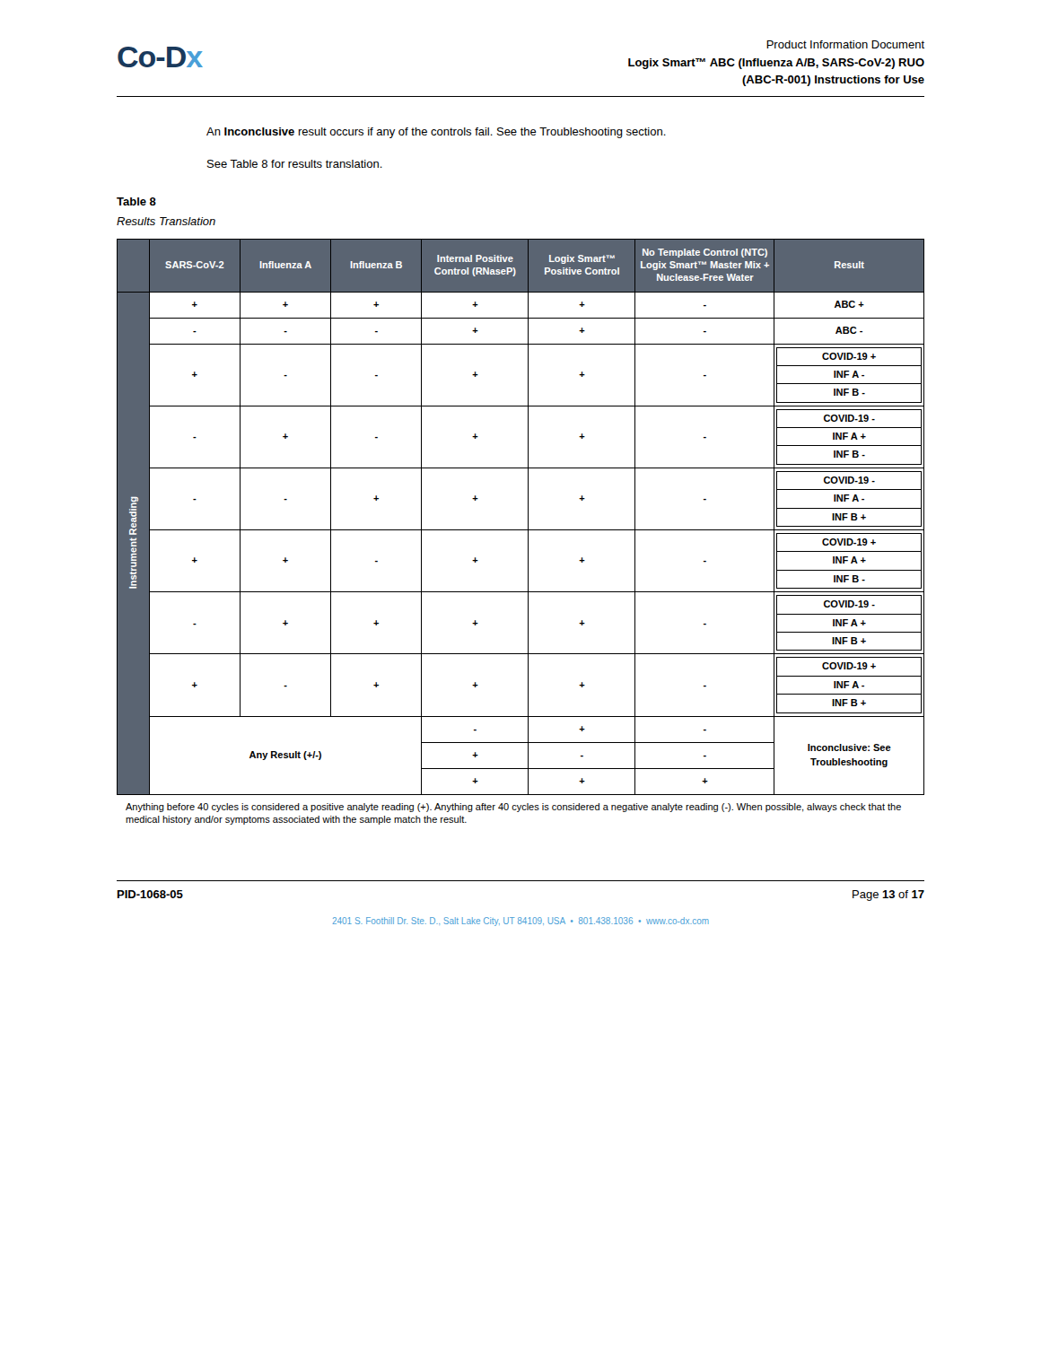Co-Dx
Product Information Document
Logix Smart™ ABC (Influenza A/B, SARS-CoV-2) RUO
(ABC-R-001) Instructions for Use
An Inconclusive result occurs if any of the controls fail. See the Troubleshooting section.
See Table 8 for results translation.
Table 8
Results Translation
| | SARS-CoV-2 | Influenza A | Influenza B | Internal Positive Control (RNaseP) | Logix Smart™ Positive Control | No Template Control (NTC) Logix Smart™ Master Mix + Nuclease-Free Water | Result |
| --- | --- | --- | --- | --- | --- | --- | --- |
| Instrument Reading | + | + | + | + | + | - | ABC + |
| - | - | - | + | + | - | ABC - |
| + | - | - | + | + | - | COVID-19 + INF A - INF B - |
| - | + | - | + | + | - | COVID-19 - INF A + INF B - |
| - | - | + | + | + | - | COVID-19 - INF A - INF B + |
| + | + | - | + | + | - | COVID-19 + INF A + INF B - |
| - | + | + | + | + | - | COVID-19 - INF A + INF B + |
| + | - | + | + | + | - | COVID-19 + INF A - INF B + |
| Any Result (+/-) | - | + | - | Inconclusive: See Troubleshooting |
| + | - | - |
| + | + | + |
Anything before 40 cycles is considered a positive analyte reading (+). Anything after 40 cycles is considered a negative analyte reading (-). When possible, always check that the medical history and/or symptoms associated with the sample match the result.
PID-1068-05
Page 13 of 17
2401 S. Foothill Dr. Ste. D., Salt Lake City, UT 84109, USA • 801.438.1036 • www.co-dx.com